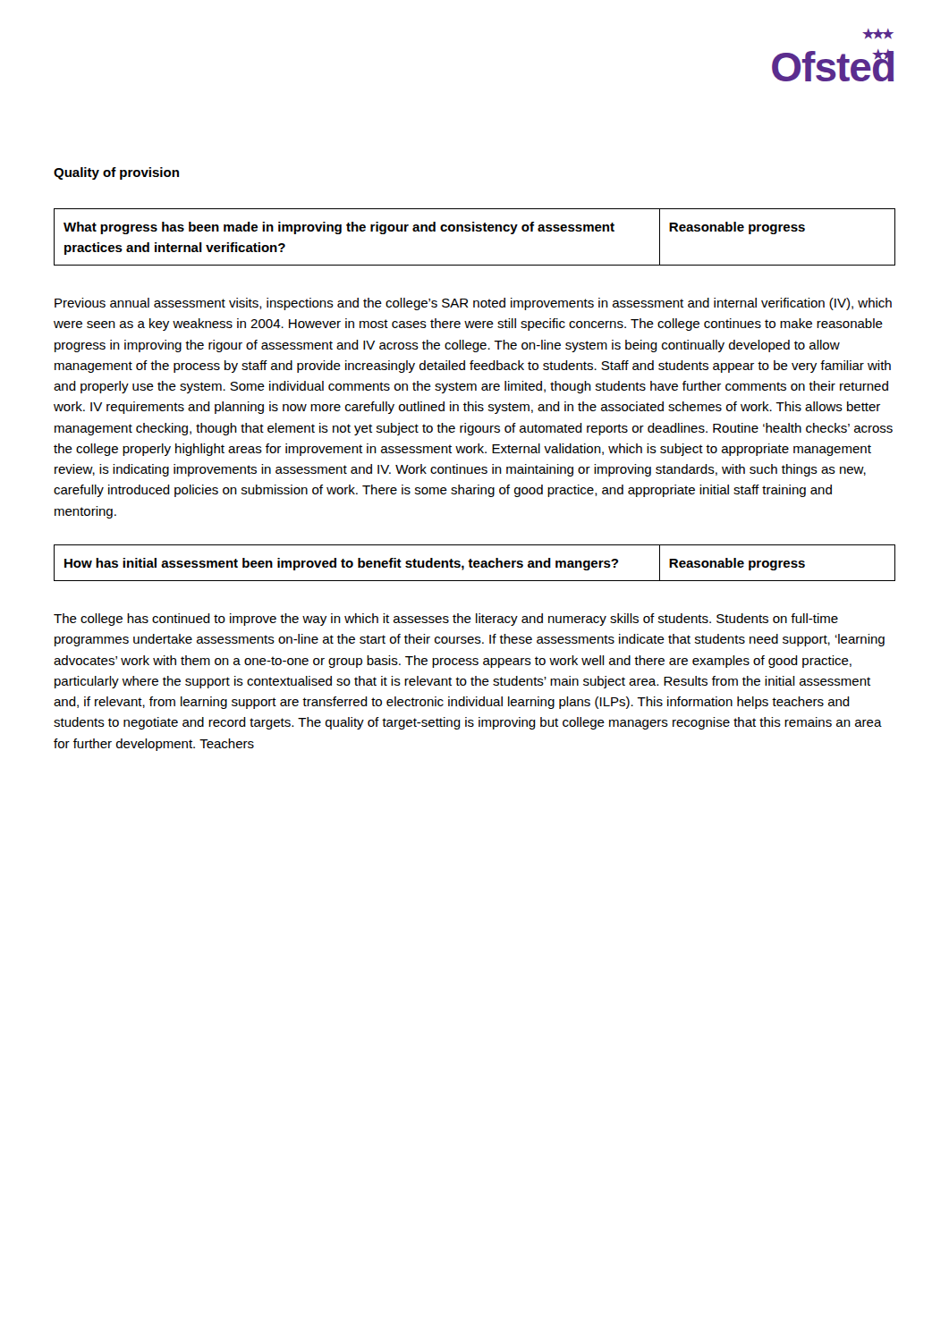★★★
★★Ofsted
Quality of provision
| What progress has been made in improving the rigour and consistency of assessment practices and internal verification? | Reasonable progress |
Previous annual assessment visits, inspections and the college’s SAR noted improvements in assessment and internal verification (IV), which were seen as a key weakness in 2004. However in most cases there were still specific concerns. The college continues to make reasonable progress in improving the rigour of assessment and IV across the college. The on-line system is being continually developed to allow management of the process by staff and provide increasingly detailed feedback to students. Staff and students appear to be very familiar with and properly use the system. Some individual comments on the system are limited, though students have further comments on their returned work. IV requirements and planning is now more carefully outlined in this system, and in the associated schemes of work. This allows better management checking, though that element is not yet subject to the rigours of automated reports or deadlines. Routine ‘health checks’ across the college properly highlight areas for improvement in assessment work. External validation, which is subject to appropriate management review, is indicating improvements in assessment and IV. Work continues in maintaining or improving standards, with such things as new, carefully introduced policies on submission of work. There is some sharing of good practice, and appropriate initial staff training and mentoring.
| How has initial assessment been improved to benefit students, teachers and mangers? | Reasonable progress |
The college has continued to improve the way in which it assesses the literacy and numeracy skills of students. Students on full-time programmes undertake assessments on-line at the start of their courses. If these assessments indicate that students need support, ‘learning advocates’ work with them on a one-to-one or group basis. The process appears to work well and there are examples of good practice, particularly where the support is contextualised so that it is relevant to the students’ main subject area. Results from the initial assessment and, if relevant, from learning support are transferred to electronic individual learning plans (ILPs). This information helps teachers and students to negotiate and record targets. The quality of target-setting is improving but college managers recognise that this remains an area for further development. Teachers